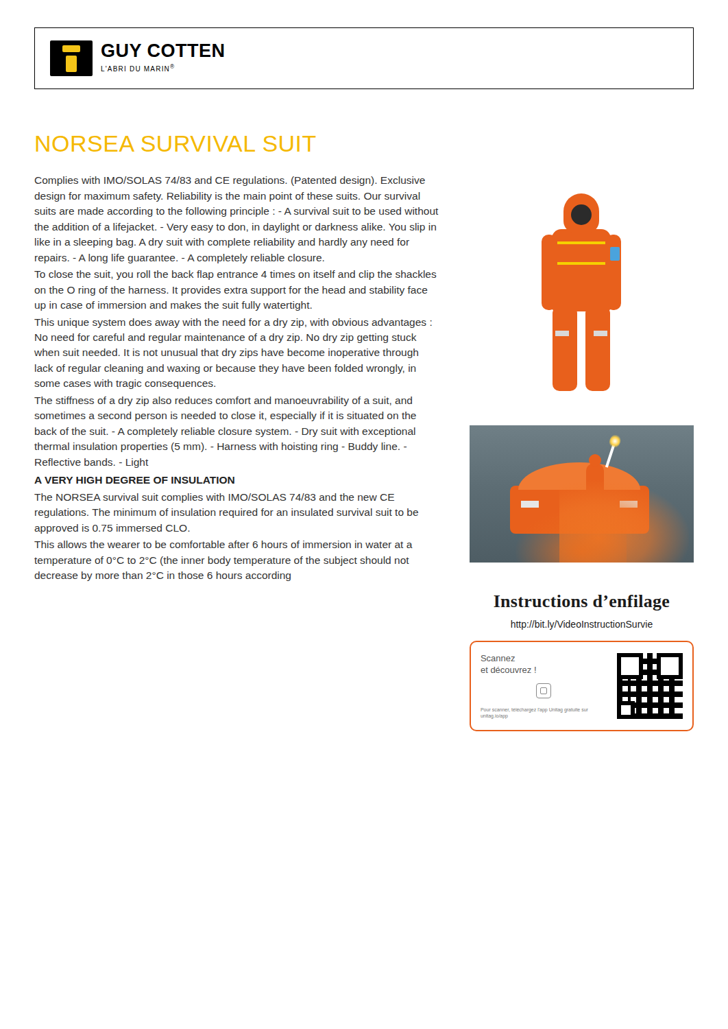GUY COTTEN
L'ABRI DU MARIN®
NORSEA SURVIVAL SUIT
Complies with IMO/SOLAS 74/83 and CE regulations. (Patented design). Exclusive design for maximum safety. Reliability is the main point of these suits. Our survival suits are made according to the following principle : - A survival suit to be used without the addition of a lifejacket. - Very easy to don, in daylight or darkness alike. You slip in like in a sleeping bag. A dry suit with complete reliability and hardly any need for repairs. - A long life guarantee. - A completely reliable closure.
To close the suit, you roll the back flap entrance 4 times on itself and clip the shackles on the O ring of the harness. It provides extra support for the head and stability face up in case of immersion and makes the suit fully watertight.
This unique system does away with the need for a dry zip, with obvious advantages : No need for careful and regular maintenance of a dry zip. No dry zip getting stuck when suit needed. It is not unusual that dry zips have become inoperative through lack of regular cleaning and waxing or because they have been folded wrongly, in some cases with tragic consequences.
The stiffness of a dry zip also reduces comfort and manoeuvrability of a suit, and sometimes a second person is needed to close it, especially if it is situated on the back of the suit. - A completely reliable closure system. - Dry suit with exceptional thermal insulation properties (5 mm). - Harness with hoisting ring - Buddy line. - Reflective bands. - Light
A VERY HIGH DEGREE OF INSULATION
The NORSEA survival suit complies with IMO/SOLAS 74/83 and the new CE regulations. The minimum of insulation required for an insulated survival suit to be approved is 0.75 immersed CLO.
This allows the wearer to be comfortable after 6 hours of immersion in water at a temperature of 0°C to 2°C (the inner body temperature of the subject should not decrease by more than 2°C in those 6 hours according
Instructions d’enfilage
http://bit.ly/VideoInstructionSurvie
Scannez
et découvrez !
Pour scanner, téléchargez l'app Unitag gratuite sur unitag.io/app